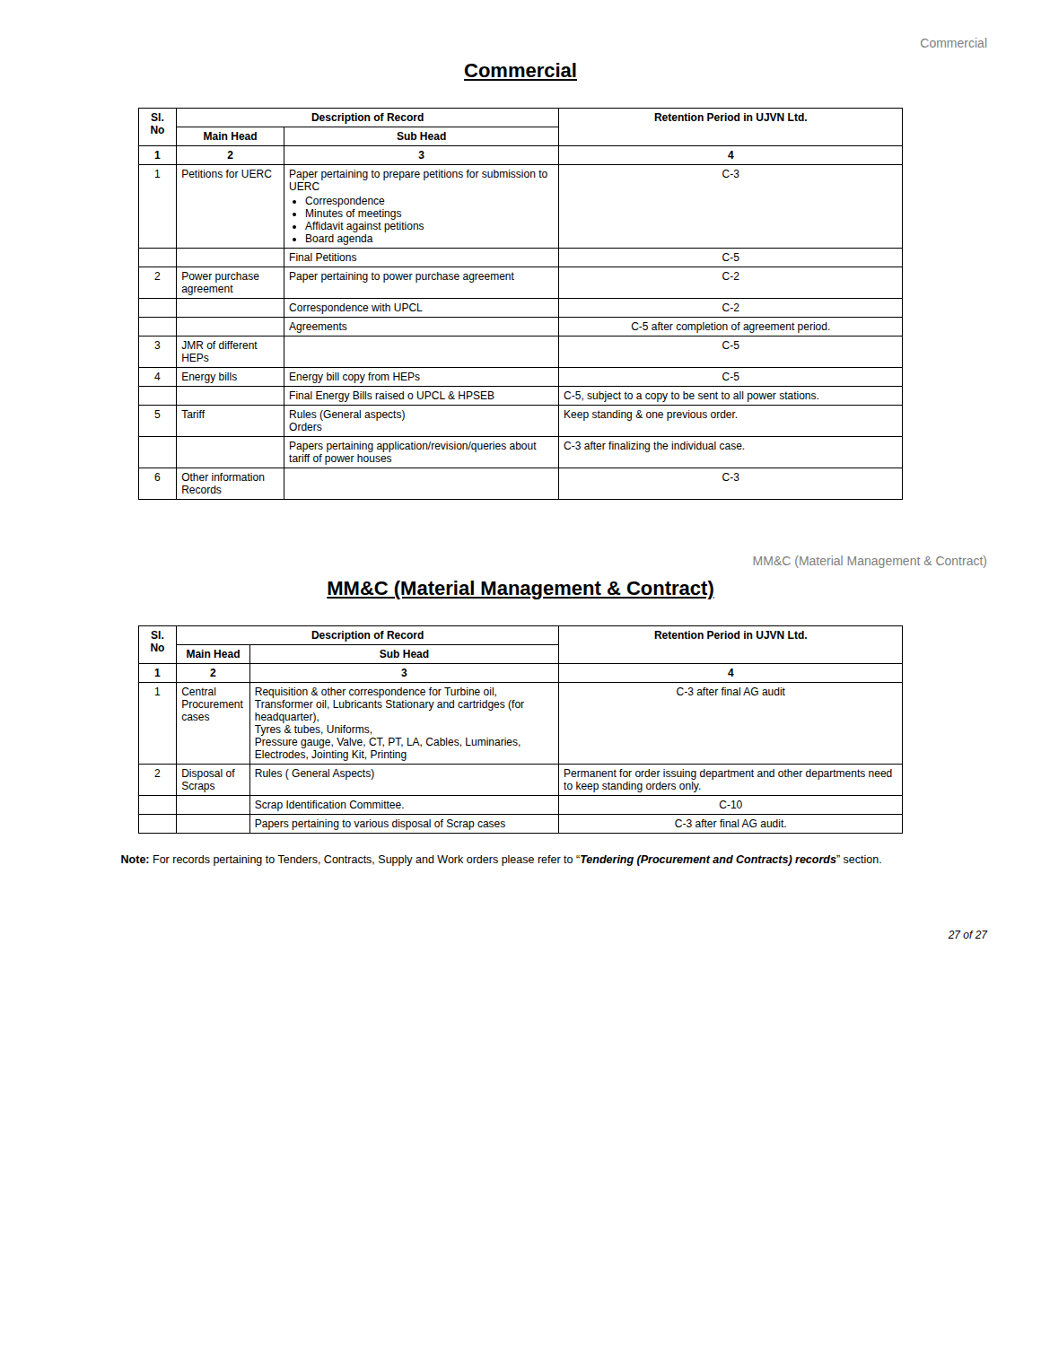Commercial
Commercial
| Sl. No | Description of Record | Retention Period in UJVN Ltd. |
| --- | --- | --- |
| Main Head | Sub Head |
| 1 | 2 | 3 | 4 |
| 1 | Petitions for UERC | Paper pertaining to prepare petitions for submission to UERC Correspondence Minutes of meetings Affidavit against petitions Board agenda | C-3 |
| | | Final Petitions | C-5 |
| 2 | Power purchase agreement | Paper pertaining to power purchase agreement | C-2 |
| | | Correspondence with UPCL | C-2 |
| | | Agreements | C-5 after completion of agreement period. |
| 3 | JMR of different HEPs | | C-5 |
| 4 | Energy bills | Energy bill copy from HEPs | C-5 |
| | | Final Energy Bills raised o UPCL & HPSEB | C-5, subject to a copy to be sent to all power stations. |
| 5 | Tariff | Rules (General aspects) Orders | Keep standing & one previous order. |
| | | Papers pertaining application/revision/queries about tariff of power houses | C-3 after finalizing the individual case. |
| 6 | Other information Records | | C-3 |
MM&C (Material Management & Contract)
MM&C (Material Management & Contract)
| Sl. No | Description of Record | Retention Period in UJVN Ltd. |
| --- | --- | --- |
| Main Head | Sub Head |
| 1 | 2 | 3 | 4 |
| 1 | Central Procurement cases | Requisition & other correspondence for Turbine oil, Transformer oil, Lubricants Stationary and cartridges (for headquarter), Tyres & tubes, Uniforms, Pressure gauge, Valve, CT, PT, LA, Cables, Luminaries, Electrodes, Jointing Kit, Printing | C-3 after final AG audit |
| 2 | Disposal of Scraps | Rules ( General Aspects) | Permanent for order issuing department and other departments need to keep standing orders only. |
| | | Scrap Identification Committee. | C-10 |
| | | Papers pertaining to various disposal of Scrap cases | C-3 after final AG audit. |
Note: For records pertaining to Tenders, Contracts, Supply and Work orders please refer to “Tendering (Procurement and Contracts) records” section.
27 of 27